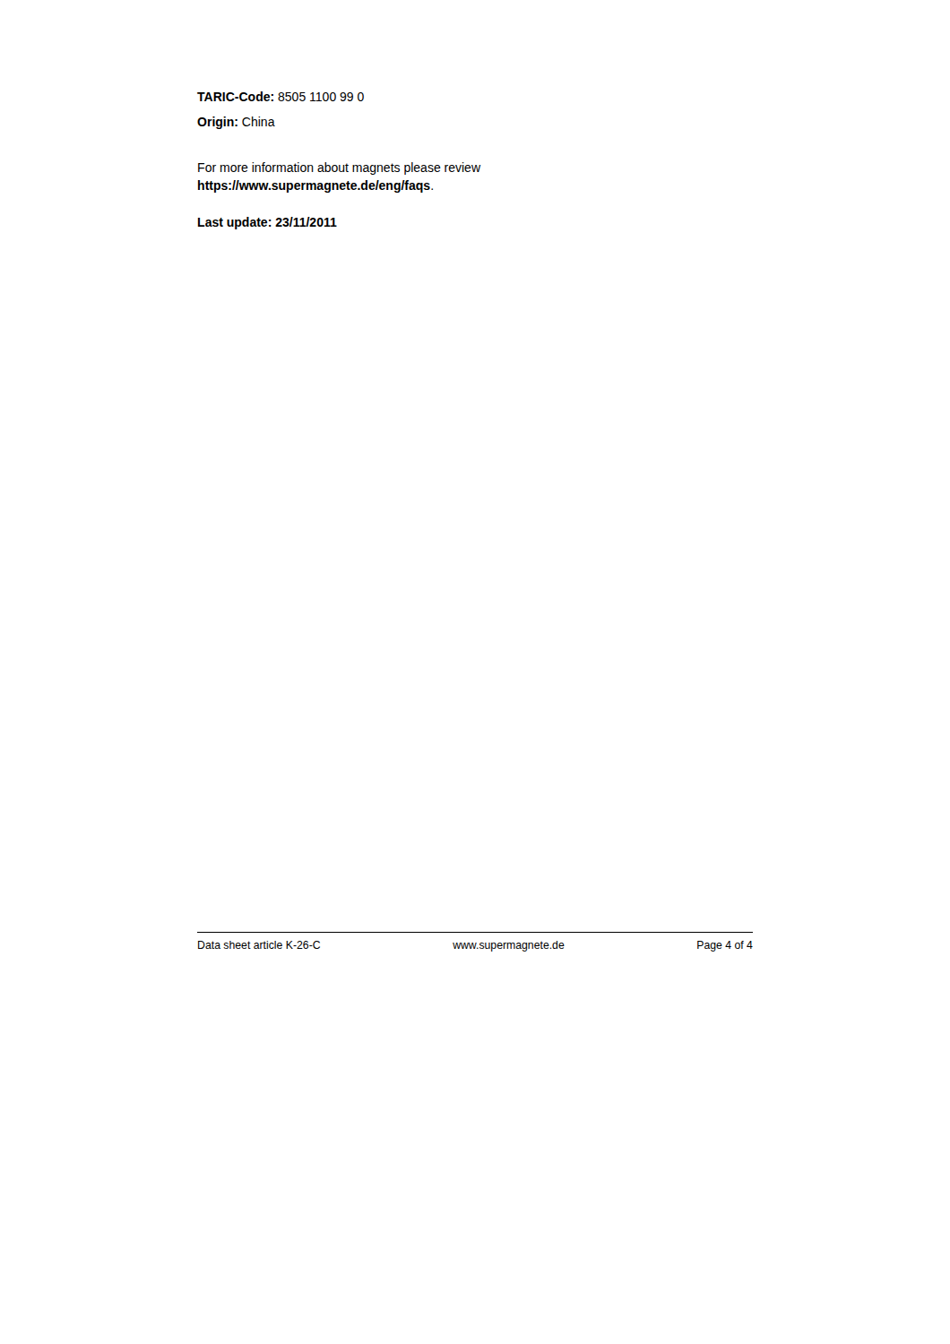TARIC-Code: 8505 1100 99 0
Origin: China
For more information about magnets please review
https://www.supermagnete.de/eng/faqs.
Last update: 23/11/2011
Data sheet article K-26-C
www.supermagnete.de
Page 4 of 4